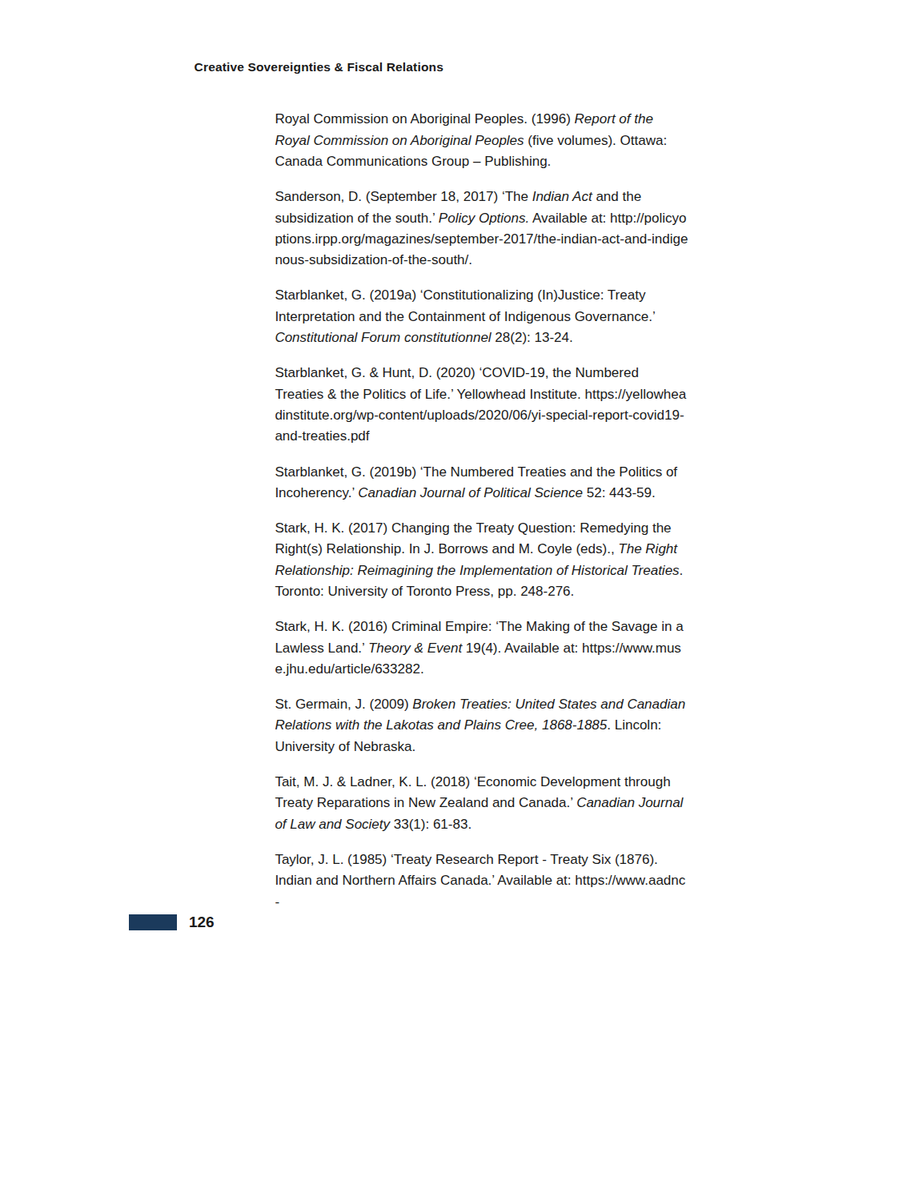Creative Sovereignties & Fiscal Relations
Royal Commission on Aboriginal Peoples. (1996) Report of the Royal Commission on Aboriginal Peoples (five volumes). Ottawa: Canada Communications Group – Publishing.
Sanderson, D. (September 18, 2017) ‘The Indian Act and the subsidization of the south.’ Policy Options. Available at: http://policyoptions.irpp.org/magazines/september-2017/the-indian-act-and-indigenous-subsidization-of-the-south/.
Starblanket, G. (2019a) ‘Constitutionalizing (In)Justice: Treaty Interpretation and the Containment of Indigenous Governance.’ Constitutional Forum constitutionnel 28(2): 13-24.
Starblanket, G. & Hunt, D. (2020) ‘COVID-19, the Numbered Treaties & the Politics of Life.’ Yellowhead Institute. https://yellowheadinstitute.org/wp-content/uploads/2020/06/yi-special-report-covid19-and-treaties.pdf
Starblanket, G. (2019b) ‘The Numbered Treaties and the Politics of Incoherency.’ Canadian Journal of Political Science 52: 443-59.
Stark, H. K. (2017) Changing the Treaty Question: Remedying the Right(s) Relationship. In J. Borrows and M. Coyle (eds)., The Right Relationship: Reimagining the Implementation of Historical Treaties. Toronto: University of Toronto Press, pp. 248-276.
Stark, H. K. (2016) Criminal Empire: ‘The Making of the Savage in a Lawless Land.’ Theory & Event 19(4). Available at: https://www.muse.jhu.edu/article/633282.
St. Germain, J. (2009) Broken Treaties: United States and Canadian Relations with the Lakotas and Plains Cree, 1868-1885. Lincoln: University of Nebraska.
Tait, M. J. & Ladner, K. L. (2018) ‘Economic Development through Treaty Reparations in New Zealand and Canada.’ Canadian Journal of Law and Society 33(1): 61-83.
Taylor, J. L. (1985) ‘Treaty Research Report - Treaty Six (1876). Indian and Northern Affairs Canada.’ Available at: https://www.aadnc-
126